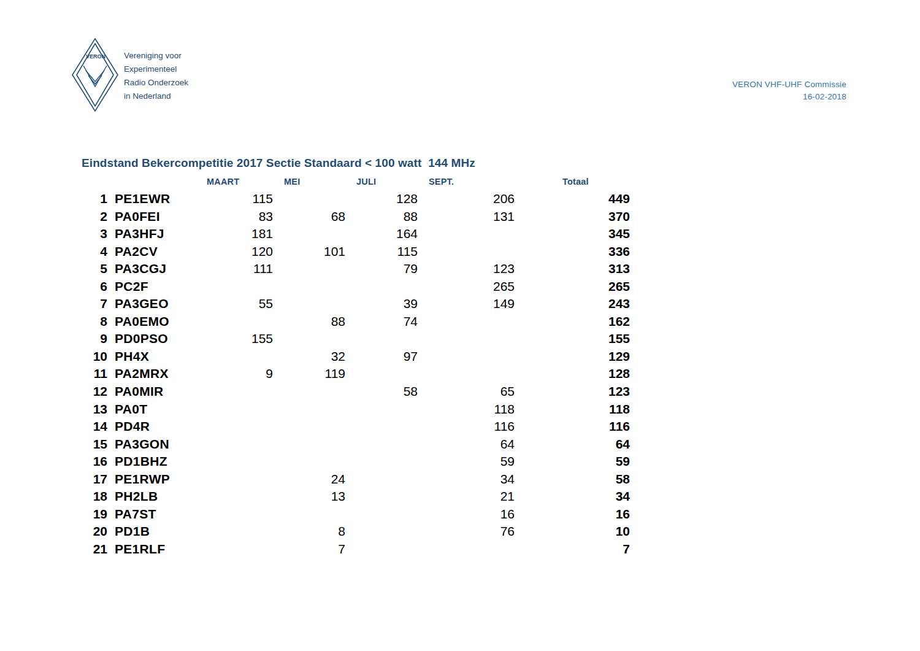VERON Vereniging voor Experimenteel Radio Onderzoek in Nederland
VERON VHF-UHF Commissie
16-02-2018
Eindstand Bekercompetitie 2017 Sectie Standaard < 100 watt 144 MHz
| | | MAART | MEI | JULI | SEPT. | | Totaal |
| --- | --- | --- | --- | --- | --- | --- | --- |
| 1 | PE1EWR | 115 | | 128 | 206 | | 449 |
| 2 | PA0FEI | 83 | 68 | 88 | 131 | | 370 |
| 3 | PA3HFJ | 181 | | 164 | | | 345 |
| 4 | PA2CV | 120 | 101 | 115 | | | 336 |
| 5 | PA3CGJ | 111 | | 79 | 123 | | 313 |
| 6 | PC2F | | | | 265 | | 265 |
| 7 | PA3GEO | 55 | | 39 | 149 | | 243 |
| 8 | PA0EMO | | 88 | 74 | | | 162 |
| 9 | PD0PSO | 155 | | | | | 155 |
| 10 | PH4X | | 32 | 97 | | | 129 |
| 11 | PA2MRX | 9 | 119 | | | | 128 |
| 12 | PA0MIR | | | 58 | 65 | | 123 |
| 13 | PA0T | | | | 118 | | 118 |
| 14 | PD4R | | | | 116 | | 116 |
| 15 | PA3GON | | | | 64 | | 64 |
| 16 | PD1BHZ | | | | 59 | | 59 |
| 17 | PE1RWP | | 24 | | 34 | | 58 |
| 18 | PH2LB | | 13 | | 21 | | 34 |
| 19 | PA7ST | | | | 16 | | 16 |
| 20 | PD1B | | 8 | | 76 | | 10 |
| 21 | PE1RLF | | 7 | | | | 7 |